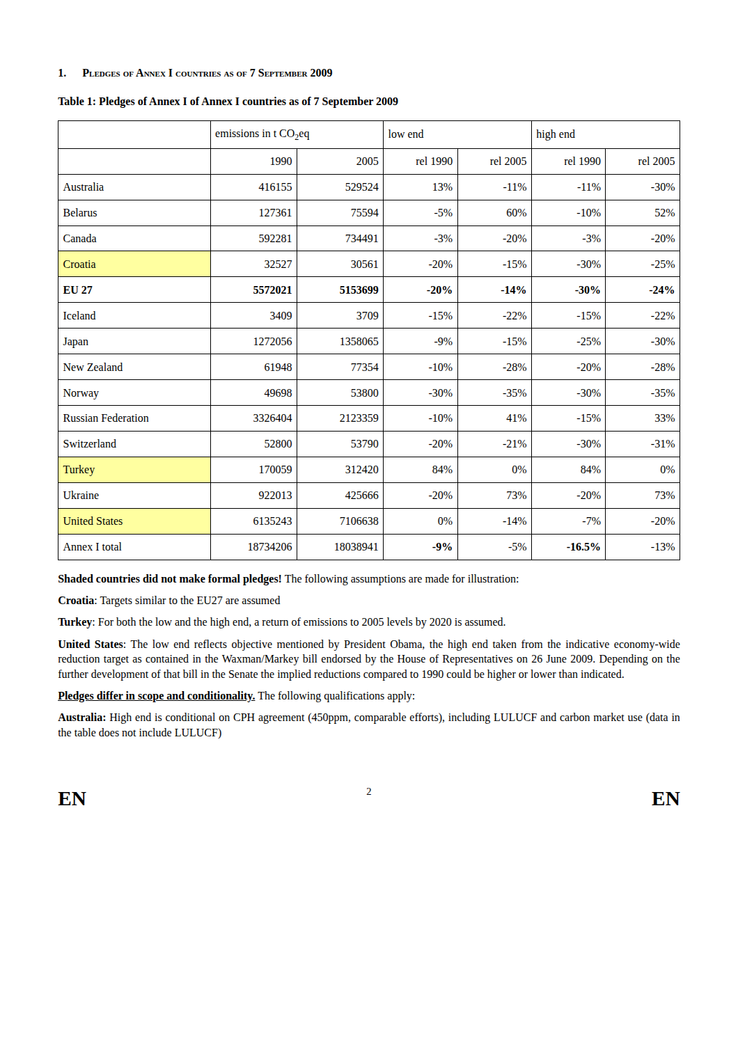1. Pledges of Annex I countries as of 7 September 2009
Table 1: Pledges of Annex I of Annex I countries as of 7 September 2009
| | emissions in t CO 2 eq | low end | high end |
| --- | --- | --- | --- |
| | 1990 | 2005 | rel 1990 | rel 2005 | rel 1990 | rel 2005 |
| Australia | 416155 | 529524 | 13% | -11% | -11% | -30% |
| Belarus | 127361 | 75594 | -5% | 60% | -10% | 52% |
| Canada | 592281 | 734491 | -3% | -20% | -3% | -20% |
| Croatia | 32527 | 30561 | -20% | -15% | -30% | -25% |
| EU 27 | 5572021 | 5153699 | -20% | -14% | -30% | -24% |
| Iceland | 3409 | 3709 | -15% | -22% | -15% | -22% |
| Japan | 1272056 | 1358065 | -9% | -15% | -25% | -30% |
| New Zealand | 61948 | 77354 | -10% | -28% | -20% | -28% |
| Norway | 49698 | 53800 | -30% | -35% | -30% | -35% |
| Russian Federation | 3326404 | 2123359 | -10% | 41% | -15% | 33% |
| Switzerland | 52800 | 53790 | -20% | -21% | -30% | -31% |
| Turkey | 170059 | 312420 | 84% | 0% | 84% | 0% |
| Ukraine | 922013 | 425666 | -20% | 73% | -20% | 73% |
| United States | 6135243 | 7106638 | 0% | -14% | -7% | -20% |
| Annex I total | 18734206 | 18038941 | -9% | -5% | -16.5% | -13% |
Shaded countries did not make formal pledges! The following assumptions are made for illustration:
Croatia: Targets similar to the EU27 are assumed
Turkey: For both the low and the high end, a return of emissions to 2005 levels by 2020 is assumed.
United States: The low end reflects objective mentioned by President Obama, the high end taken from the indicative economy-wide reduction target as contained in the Waxman/Markey bill endorsed by the House of Representatives on 26 June 2009. Depending on the further development of that bill in the Senate the implied reductions compared to 1990 could be higher or lower than indicated.
Pledges differ in scope and conditionality. The following qualifications apply:
Australia: High end is conditional on CPH agreement (450ppm, comparable efforts), including LULUCF and carbon market use (data in the table does not include LULUCF)
EN EN
2